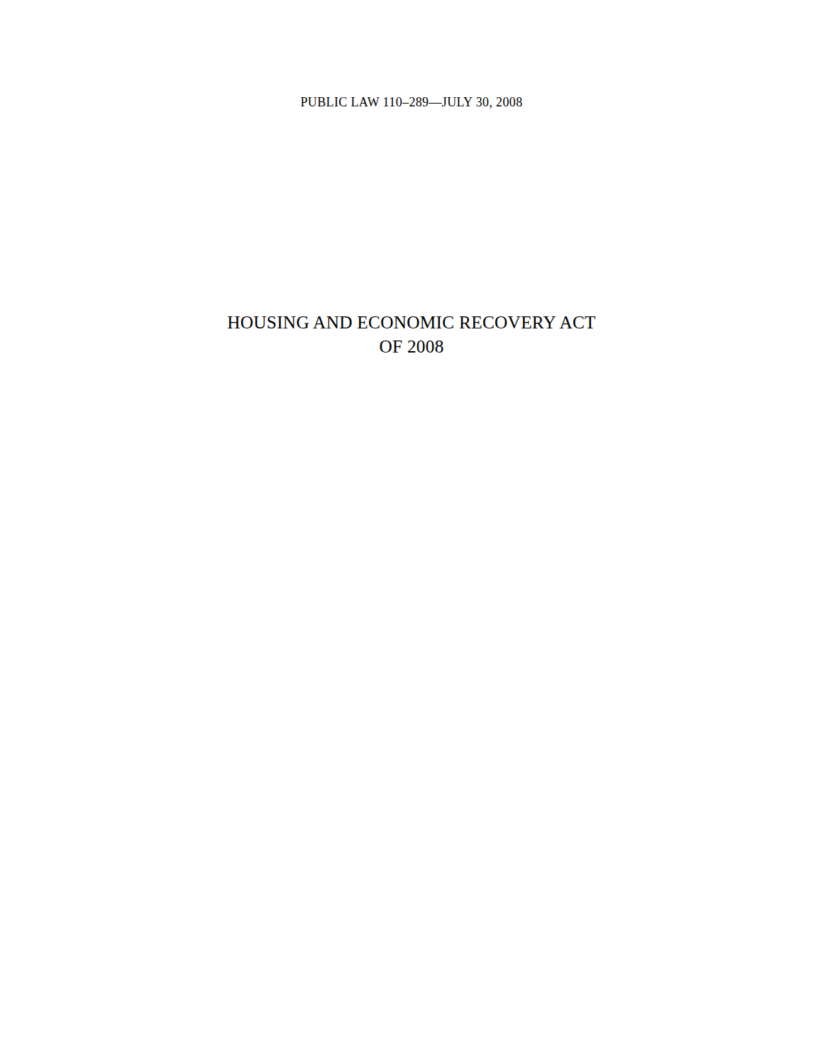PUBLIC LAW 110–289—JULY 30, 2008
HOUSING AND ECONOMIC RECOVERY ACT OF 2008